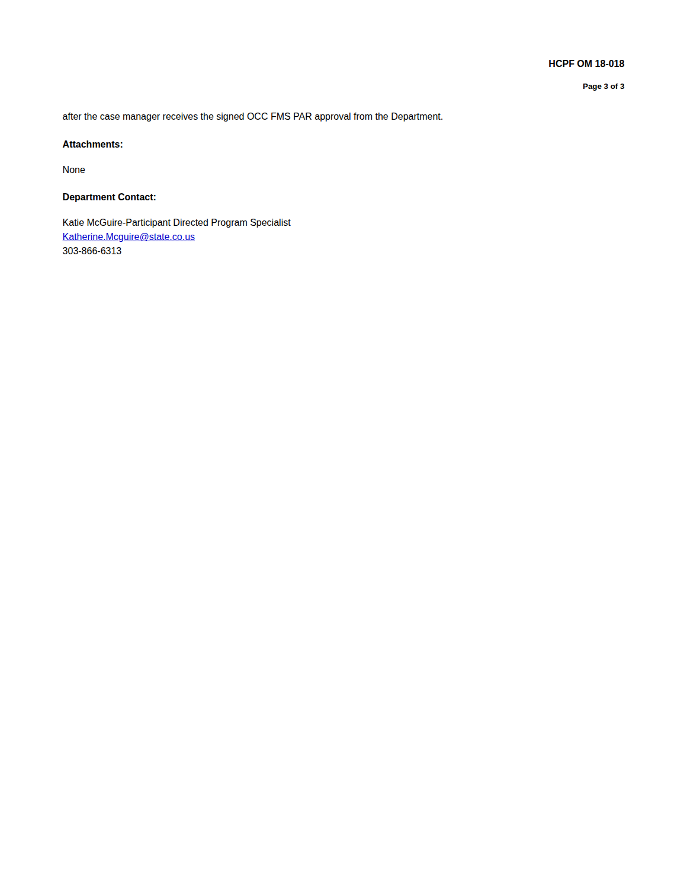HCPF OM 18-018
Page 3 of 3
after the case manager receives the signed OCC FMS PAR approval from the Department.
Attachments:
None
Department Contact:
Katie McGuire-Participant Directed Program Specialist
Katherine.Mcguire@state.co.us
303-866-6313